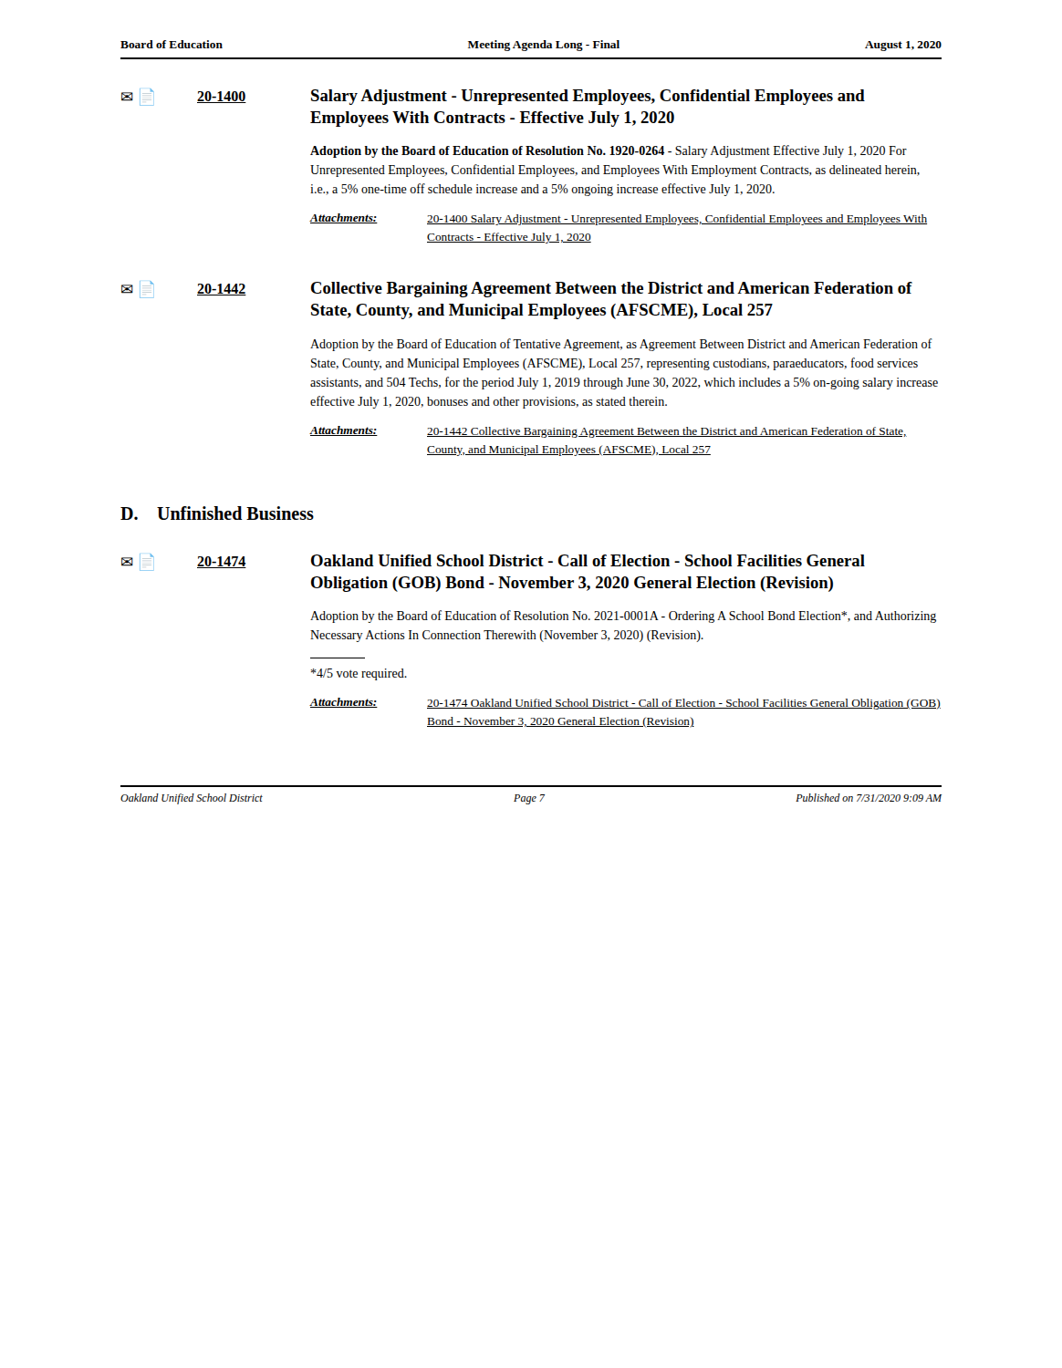Board of Education
Meeting Agenda Long - Final
August 1, 2020
✉ 📄
20-1400
Salary Adjustment - Unrepresented Employees, Confidential Employees and Employees With Contracts - Effective July 1, 2020
Adoption by the Board of Education of Resolution No. 1920-0264 - Salary Adjustment Effective July 1, 2020 For Unrepresented Employees, Confidential Employees, and Employees With Employment Contracts, as delineated herein, i.e., a 5% one-time off schedule increase and a 5% ongoing increase effective July 1, 2020.
Attachments:
20-1400 Salary Adjustment - Unrepresented Employees, Confidential Employees and Employees With Contracts - Effective July 1, 2020
✉ 📄
20-1442
Collective Bargaining Agreement Between the District and American Federation of State, County, and Municipal Employees (AFSCME), Local 257
Adoption by the Board of Education of Tentative Agreement, as Agreement Between District and American Federation of State, County, and Municipal Employees (AFSCME), Local 257, representing custodians, paraeducators, food services assistants, and 504 Techs, for the period July 1, 2019 through June 30, 2022, which includes a 5% on-going salary increase effective July 1, 2020, bonuses and other provisions, as stated therein.
Attachments:
20-1442 Collective Bargaining Agreement Between the District and American Federation of State, County, and Municipal Employees (AFSCME), Local 257
D. Unfinished Business
✉ 📄
20-1474
Oakland Unified School District - Call of Election - School Facilities General Obligation (GOB) Bond - November 3, 2020 General Election (Revision)
Adoption by the Board of Education of Resolution No. 2021-0001A - Ordering A School Bond Election*, and Authorizing Necessary Actions In Connection Therewith (November 3, 2020) (Revision).
*4/5 vote required.
Attachments:
20-1474 Oakland Unified School District - Call of Election - School Facilities General Obligation (GOB) Bond - November 3, 2020 General Election (Revision)
Oakland Unified School District
Page 7
Published on 7/31/2020 9:09 AM